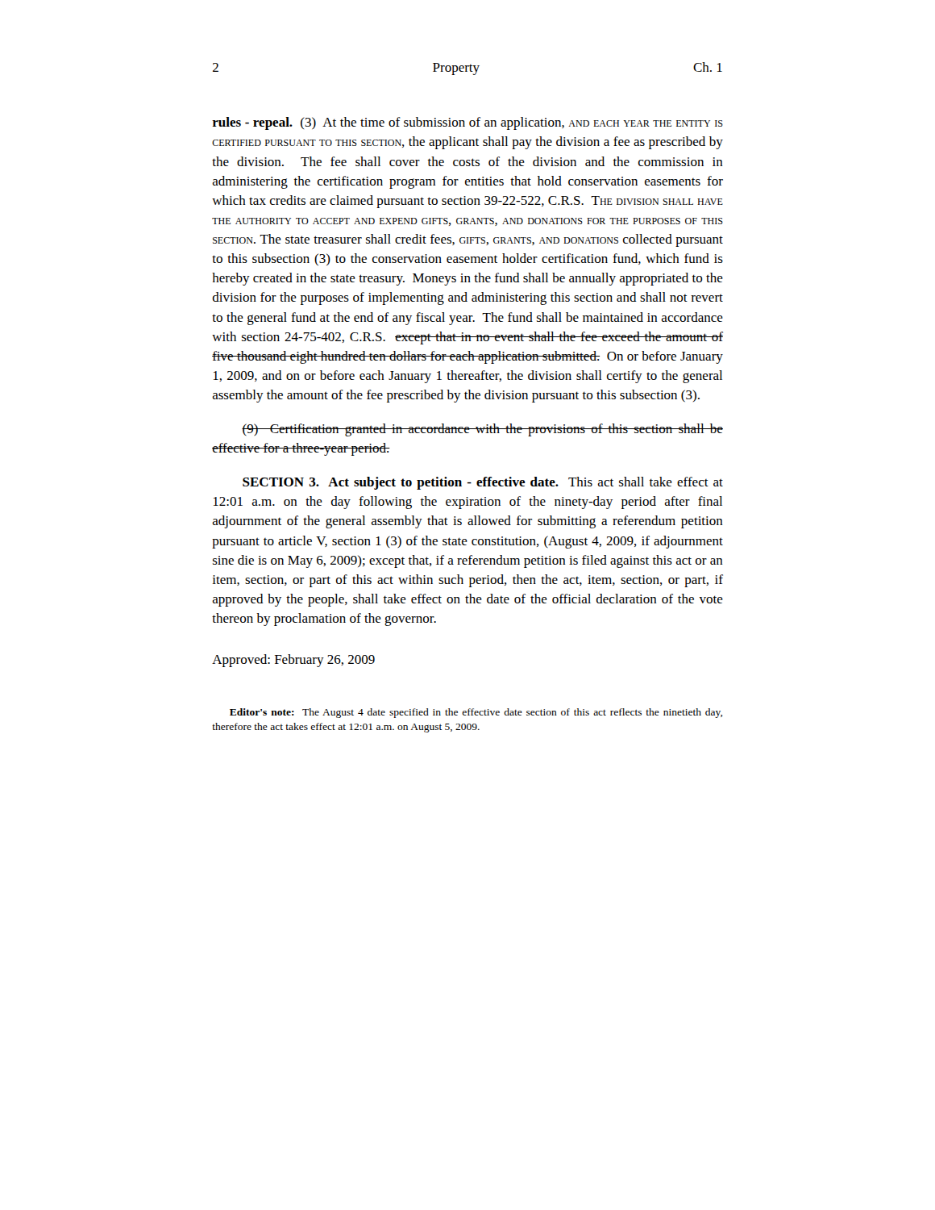2
Property
Ch. 1
rules - repeal. (3) At the time of submission of an application, and each year the entity is certified pursuant to this section, the applicant shall pay the division a fee as prescribed by the division. The fee shall cover the costs of the division and the commission in administering the certification program for entities that hold conservation easements for which tax credits are claimed pursuant to section 39-22-522, C.R.S. The division shall have the authority to accept and expend gifts, grants, and donations for the purposes of this section. The state treasurer shall credit fees, gifts, grants, and donations collected pursuant to this subsection (3) to the conservation easement holder certification fund, which fund is hereby created in the state treasury. Moneys in the fund shall be annually appropriated to the division for the purposes of implementing and administering this section and shall not revert to the general fund at the end of any fiscal year. The fund shall be maintained in accordance with section 24-75-402, C.R.S. except that in no event shall the fee exceed the amount of five thousand eight hundred ten dollars for each application submitted. On or before January 1, 2009, and on or before each January 1 thereafter, the division shall certify to the general assembly the amount of the fee prescribed by the division pursuant to this subsection (3).
(9) Certification granted in accordance with the provisions of this section shall be effective for a three-year period.
SECTION 3. Act subject to petition - effective date. This act shall take effect at 12:01 a.m. on the day following the expiration of the ninety-day period after final adjournment of the general assembly that is allowed for submitting a referendum petition pursuant to article V, section 1 (3) of the state constitution, (August 4, 2009, if adjournment sine die is on May 6, 2009); except that, if a referendum petition is filed against this act or an item, section, or part of this act within such period, then the act, item, section, or part, if approved by the people, shall take effect on the date of the official declaration of the vote thereon by proclamation of the governor.
Approved: February 26, 2009
Editor's note: The August 4 date specified in the effective date section of this act reflects the ninetieth day, therefore the act takes effect at 12:01 a.m. on August 5, 2009.